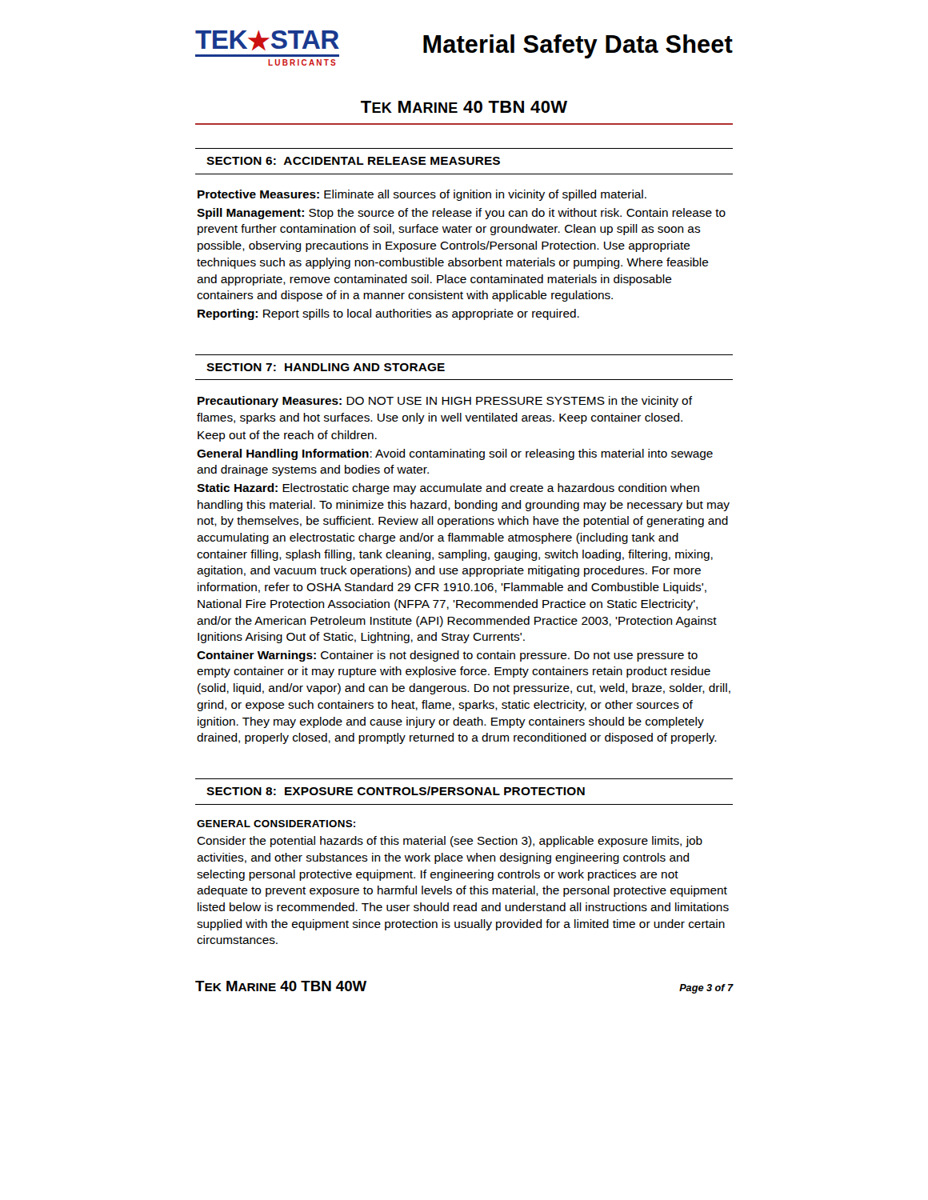TEK★STAR
LUBRICANTS
Material Safety Data Sheet
TEK MARINE 40 TBN 40W
SECTION 6: ACCIDENTAL RELEASE MEASURES
Protective Measures: Eliminate all sources of ignition in vicinity of spilled material.
Spill Management: Stop the source of the release if you can do it without risk. Contain release to prevent further contamination of soil, surface water or groundwater. Clean up spill as soon as possible, observing precautions in Exposure Controls/Personal Protection. Use appropriate techniques such as applying non-combustible absorbent materials or pumping. Where feasible and appropriate, remove contaminated soil. Place contaminated materials in disposable containers and dispose of in a manner consistent with applicable regulations.
Reporting: Report spills to local authorities as appropriate or required.
SECTION 7: HANDLING AND STORAGE
Precautionary Measures: DO NOT USE IN HIGH PRESSURE SYSTEMS in the vicinity of flames, sparks and hot surfaces. Use only in well ventilated areas. Keep container closed.
Keep out of the reach of children.
General Handling Information: Avoid contaminating soil or releasing this material into sewage and drainage systems and bodies of water.
Static Hazard: Electrostatic charge may accumulate and create a hazardous condition when handling this material. To minimize this hazard, bonding and grounding may be necessary but may not, by themselves, be sufficient. Review all operations which have the potential of generating and accumulating an electrostatic charge and/or a flammable atmosphere (including tank and container filling, splash filling, tank cleaning, sampling, gauging, switch loading, filtering, mixing, agitation, and vacuum truck operations) and use appropriate mitigating procedures. For more information, refer to OSHA Standard 29 CFR 1910.106, 'Flammable and Combustible Liquids', National Fire Protection Association (NFPA 77, 'Recommended Practice on Static Electricity', and/or the American Petroleum Institute (API) Recommended Practice 2003, 'Protection Against Ignitions Arising Out of Static, Lightning, and Stray Currents'.
Container Warnings: Container is not designed to contain pressure. Do not use pressure to empty container or it may rupture with explosive force. Empty containers retain product residue (solid, liquid, and/or vapor) and can be dangerous. Do not pressurize, cut, weld, braze, solder, drill, grind, or expose such containers to heat, flame, sparks, static electricity, or other sources of ignition. They may explode and cause injury or death. Empty containers should be completely drained, properly closed, and promptly returned to a drum reconditioned or disposed of properly.
SECTION 8: EXPOSURE CONTROLS/PERSONAL PROTECTION
GENERAL CONSIDERATIONS:
Consider the potential hazards of this material (see Section 3), applicable exposure limits, job activities, and other substances in the work place when designing engineering controls and selecting personal protective equipment. If engineering controls or work practices are not adequate to prevent exposure to harmful levels of this material, the personal protective equipment listed below is recommended. The user should read and understand all instructions and limitations supplied with the equipment since protection is usually provided for a limited time or under certain circumstances.
TEK MARINE 40 TBN 40W
Page 3 of 7